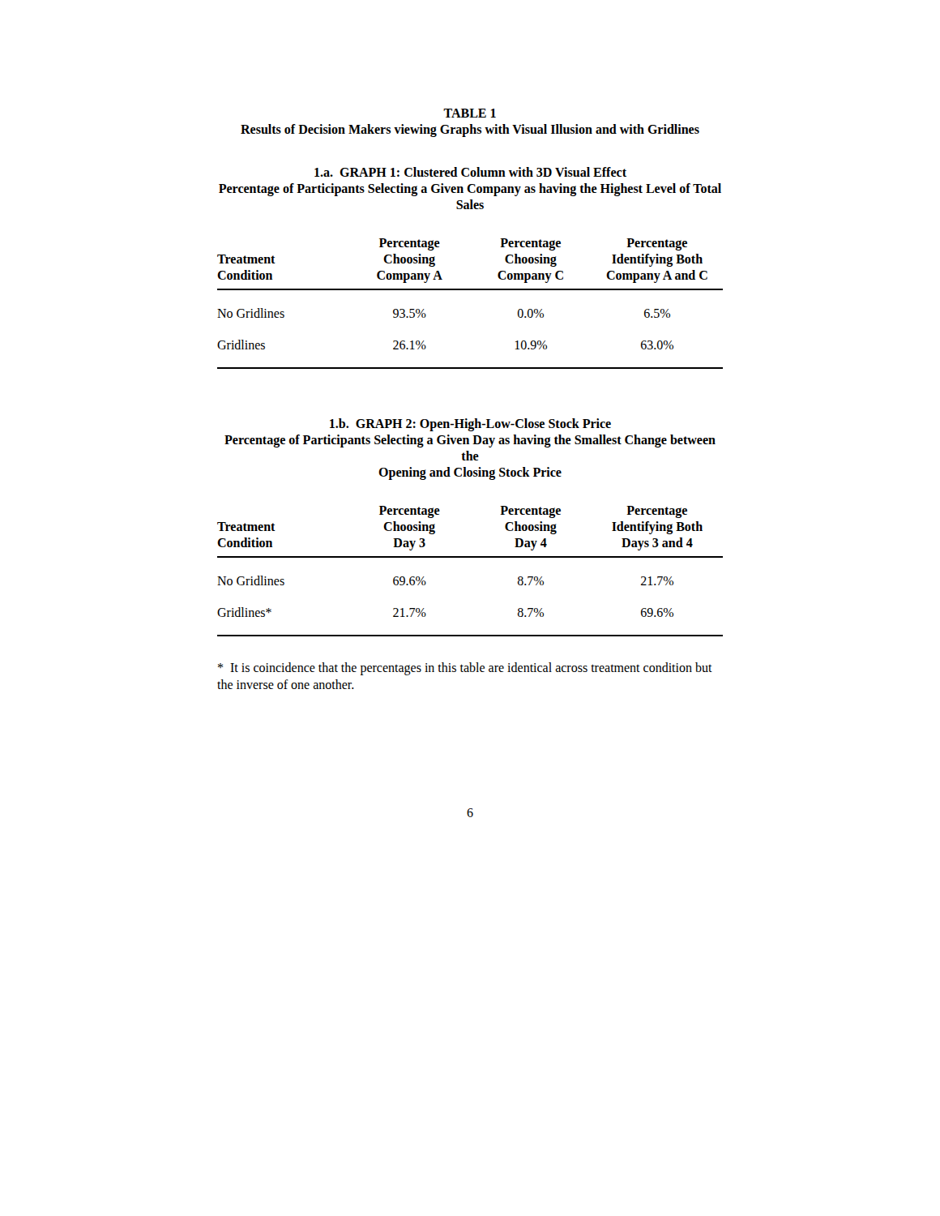TABLE 1
Results of Decision Makers viewing Graphs with Visual Illusion and with Gridlines
1.a. GRAPH 1: Clustered Column with 3D Visual Effect
Percentage of Participants Selecting a Given Company as having the Highest Level of Total Sales
| Treatment Condition | Percentage Choosing Company A | Percentage Choosing Company C | Percentage Identifying Both Company A and C |
| --- | --- | --- | --- |
| No Gridlines | 93.5% | 0.0% | 6.5% |
| Gridlines | 26.1% | 10.9% | 63.0% |
1.b. GRAPH 2: Open-High-Low-Close Stock Price
Percentage of Participants Selecting a Given Day as having the Smallest Change between the
Opening and Closing Stock Price
| Treatment Condition | Percentage Choosing Day 3 | Percentage Choosing Day 4 | Percentage Identifying Both Days 3 and 4 |
| --- | --- | --- | --- |
| No Gridlines | 69.6% | 8.7% | 21.7% |
| Gridlines* | 21.7% | 8.7% | 69.6% |
* It is coincidence that the percentages in this table are identical across treatment condition but the inverse of one another.
6